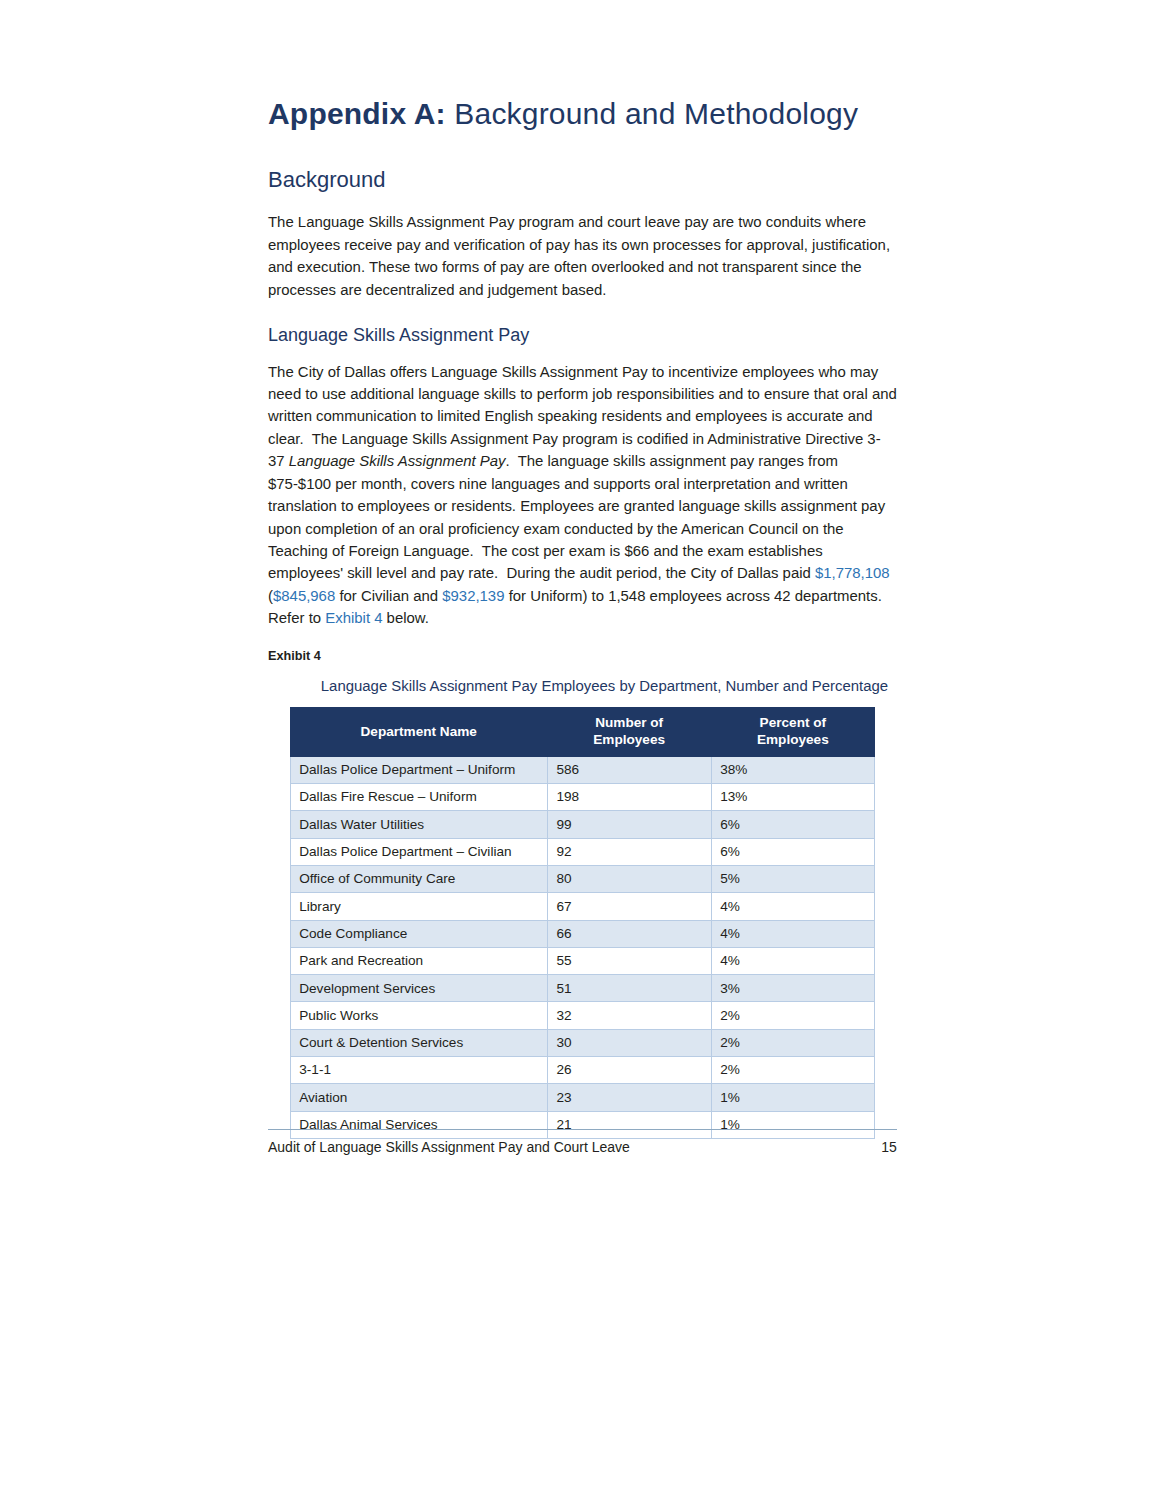Appendix A: Background and Methodology
Background
The Language Skills Assignment Pay program and court leave pay are two conduits where employees receive pay and verification of pay has its own processes for approval, justification, and execution. These two forms of pay are often overlooked and not transparent since the processes are decentralized and judgement based.
Language Skills Assignment Pay
The City of Dallas offers Language Skills Assignment Pay to incentivize employees who may need to use additional language skills to perform job responsibilities and to ensure that oral and written communication to limited English speaking residents and employees is accurate and clear. The Language Skills Assignment Pay program is codified in Administrative Directive 3-37 Language Skills Assignment Pay. The language skills assignment pay ranges from $75-$100 per month, covers nine languages and supports oral interpretation and written translation to employees or residents. Employees are granted language skills assignment pay upon completion of an oral proficiency exam conducted by the American Council on the Teaching of Foreign Language. The cost per exam is $66 and the exam establishes employees' skill level and pay rate. During the audit period, the City of Dallas paid $1,778,108 ($845,968 for Civilian and $932,139 for Uniform) to 1,548 employees across 42 departments. Refer to Exhibit 4 below.
Exhibit 4
Language Skills Assignment Pay Employees by Department, Number and Percentage
| Department Name | Number of Employees | Percent of Employees |
| --- | --- | --- |
| Dallas Police Department – Uniform | 586 | 38% |
| Dallas Fire Rescue – Uniform | 198 | 13% |
| Dallas Water Utilities | 99 | 6% |
| Dallas Police Department – Civilian | 92 | 6% |
| Office of Community Care | 80 | 5% |
| Library | 67 | 4% |
| Code Compliance | 66 | 4% |
| Park and Recreation | 55 | 4% |
| Development Services | 51 | 3% |
| Public Works | 32 | 2% |
| Court & Detention Services | 30 | 2% |
| 3-1-1 | 26 | 2% |
| Aviation | 23 | 1% |
| Dallas Animal Services | 21 | 1% |
Audit of Language Skills Assignment Pay and Court Leave 15